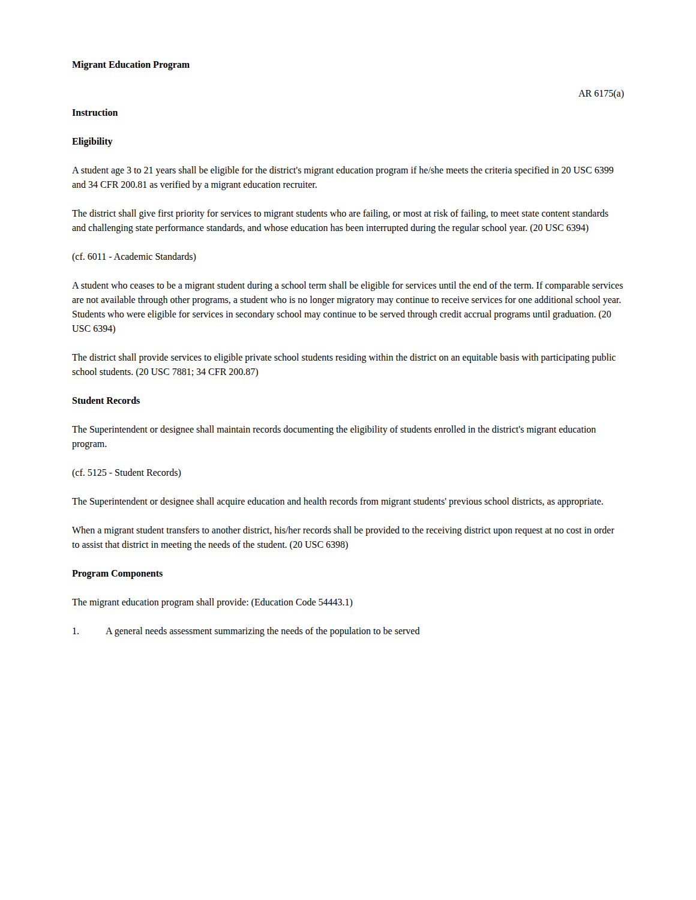Migrant Education Program
AR 6175(a)
Instruction
Eligibility
A student age 3 to 21 years shall be eligible for the district's migrant education program if he/she meets the criteria specified in 20 USC 6399 and 34 CFR 200.81 as verified by a migrant education recruiter.
The district shall give first priority for services to migrant students who are failing, or most at risk of failing, to meet state content standards and challenging state performance standards, and whose education has been interrupted during the regular school year. (20 USC 6394)
(cf. 6011 - Academic Standards)
A student who ceases to be a migrant student during a school term shall be eligible for services until the end of the term. If comparable services are not available through other programs, a student who is no longer migratory may continue to receive services for one additional school year. Students who were eligible for services in secondary school may continue to be served through credit accrual programs until graduation. (20 USC 6394)
The district shall provide services to eligible private school students residing within the district on an equitable basis with participating public school students. (20 USC 7881; 34 CFR 200.87)
Student Records
The Superintendent or designee shall maintain records documenting the eligibility of students enrolled in the district's migrant education program.
(cf. 5125 - Student Records)
The Superintendent or designee shall acquire education and health records from migrant students' previous school districts, as appropriate.
When a migrant student transfers to another district, his/her records shall be provided to the receiving district upon request at no cost in order to assist that district in meeting the needs of the student. (20 USC 6398)
Program Components
The migrant education program shall provide: (Education Code 54443.1)
1. A general needs assessment summarizing the needs of the population to be served